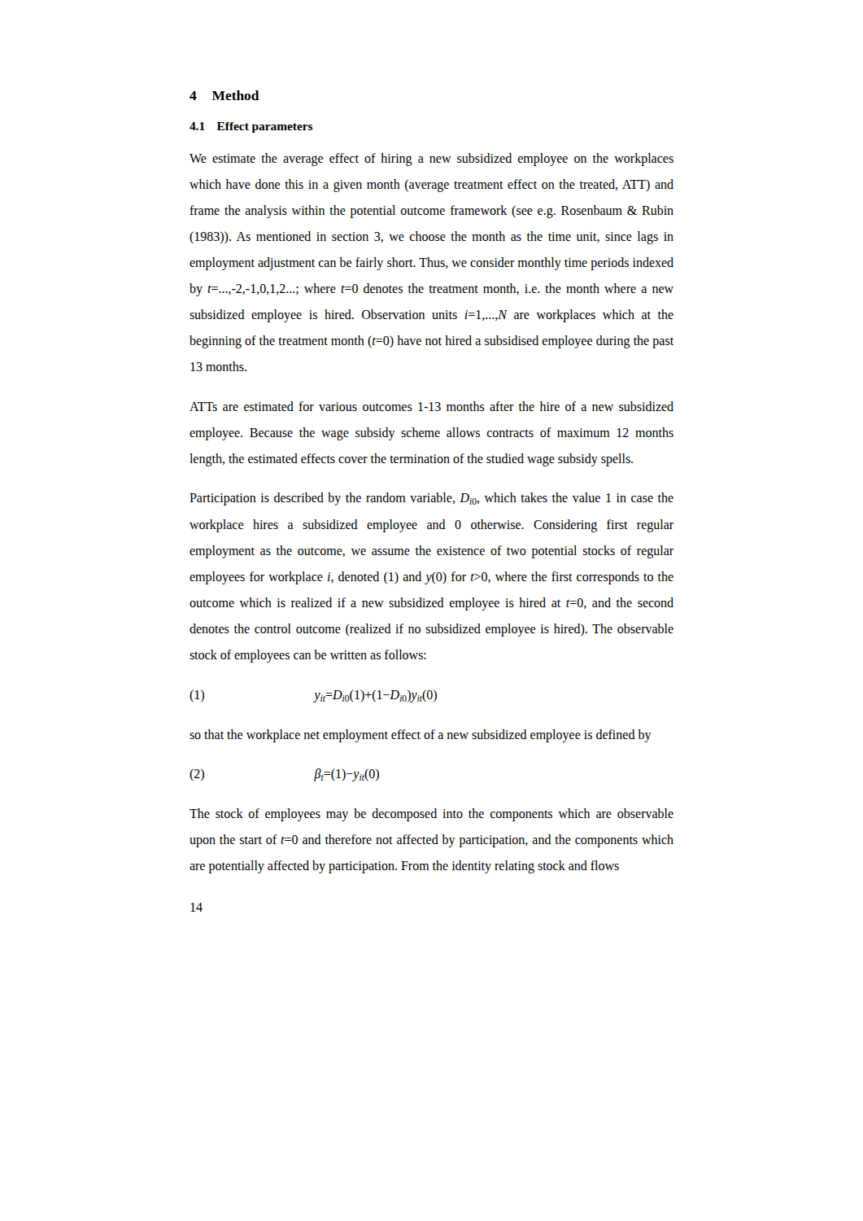4 Method
4.1 Effect parameters
We estimate the average effect of hiring a new subsidized employee on the workplaces which have done this in a given month (average treatment effect on the treated, ATT) and frame the analysis within the potential outcome framework (see e.g. Rosenbaum & Rubin (1983)). As mentioned in section 3, we choose the month as the time unit, since lags in employment adjustment can be fairly short. Thus, we consider monthly time periods indexed by t=...,-2,-1,0,1,2...; where t=0 denotes the treatment month, i.e. the month where a new subsidized employee is hired. Observation units i=1,...,N are workplaces which at the beginning of the treatment month (t=0) have not hired a subsidised employee during the past 13 months.
ATTs are estimated for various outcomes 1-13 months after the hire of a new subsidized employee. Because the wage subsidy scheme allows contracts of maximum 12 months length, the estimated effects cover the termination of the studied wage subsidy spells.
Participation is described by the random variable, Di0, which takes the value 1 in case the workplace hires a subsidized employee and 0 otherwise. Considering first regular employment as the outcome, we assume the existence of two potential stocks of regular employees for workplace i, denoted (1) and y(0) for t>0, where the first corresponds to the outcome which is realized if a new subsidized employee is hired at t=0, and the second denotes the control outcome (realized if no subsidized employee is hired). The observable stock of employees can be written as follows:
(1) yit=Di0(1)+(1−Di0)yit(0)
so that the workplace net employment effect of a new subsidized employee is defined by
(2) βt=(1)−yit(0)
The stock of employees may be decomposed into the components which are observable upon the start of t=0 and therefore not affected by participation, and the components which are potentially affected by participation. From the identity relating stock and flows
14